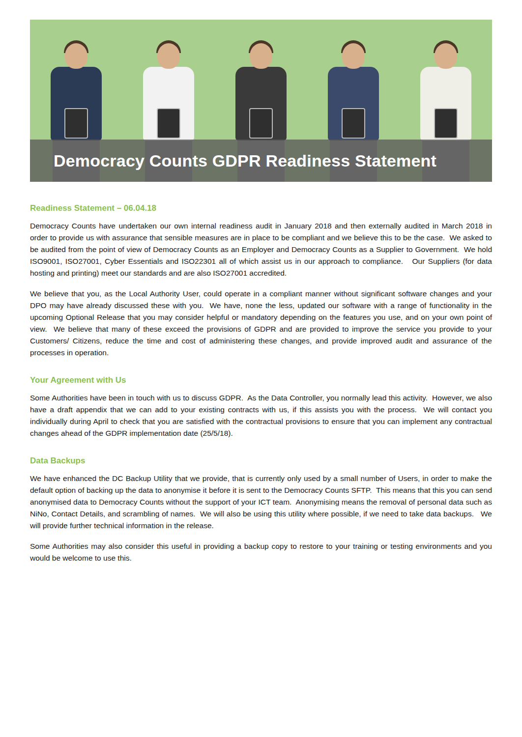Democracy Counts GDPR Readiness Statement
Readiness Statement – 06.04.18
Democracy Counts have undertaken our own internal readiness audit in January 2018 and then externally audited in March 2018 in order to provide us with assurance that sensible measures are in place to be compliant and we believe this to be the case. We asked to be audited from the point of view of Democracy Counts as an Employer and Democracy Counts as a Supplier to Government. We hold ISO9001, ISO27001, Cyber Essentials and ISO22301 all of which assist us in our approach to compliance. Our Suppliers (for data hosting and printing) meet our standards and are also ISO27001 accredited.
We believe that you, as the Local Authority User, could operate in a compliant manner without significant software changes and your DPO may have already discussed these with you. We have, none the less, updated our software with a range of functionality in the upcoming Optional Release that you may consider helpful or mandatory depending on the features you use, and on your own point of view. We believe that many of these exceed the provisions of GDPR and are provided to improve the service you provide to your Customers/ Citizens, reduce the time and cost of administering these changes, and provide improved audit and assurance of the processes in operation.
Your Agreement with Us
Some Authorities have been in touch with us to discuss GDPR. As the Data Controller, you normally lead this activity. However, we also have a draft appendix that we can add to your existing contracts with us, if this assists you with the process. We will contact you individually during April to check that you are satisfied with the contractual provisions to ensure that you can implement any contractual changes ahead of the GDPR implementation date (25/5/18).
Data Backups
We have enhanced the DC Backup Utility that we provide, that is currently only used by a small number of Users, in order to make the default option of backing up the data to anonymise it before it is sent to the Democracy Counts SFTP. This means that this you can send anonymised data to Democracy Counts without the support of your ICT team. Anonymising means the removal of personal data such as NiNo, Contact Details, and scrambling of names. We will also be using this utility where possible, if we need to take data backups. We will provide further technical information in the release.
Some Authorities may also consider this useful in providing a backup copy to restore to your training or testing environments and you would be welcome to use this.